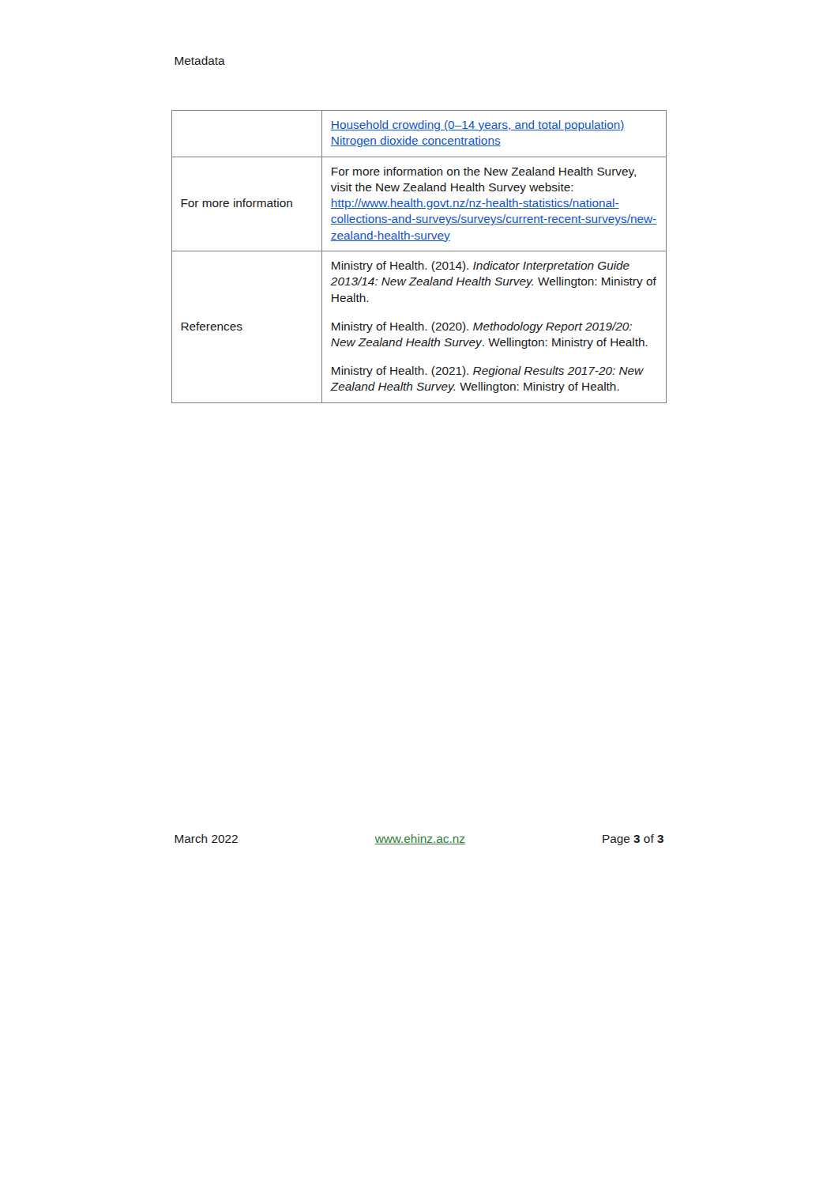Metadata
| | Household crowding (0–14 years, and total population) Nitrogen dioxide concentrations |
| For more information | For more information on the New Zealand Health Survey, visit the New Zealand Health Survey website: http://www.health.govt.nz/nz-health-statistics/national-collections-and-surveys/surveys/current-recent-surveys/new-zealand-health-survey |
| References | Ministry of Health. (2014). Indicator Interpretation Guide 2013/14: New Zealand Health Survey. Wellington: Ministry of Health. Ministry of Health. (2020). Methodology Report 2019/20: New Zealand Health Survey . Wellington: Ministry of Health. Ministry of Health. (2021). Regional Results 2017-20: New Zealand Health Survey. Wellington: Ministry of Health. |
March 2022
www.ehinz.ac.nz
Page 3 of 3